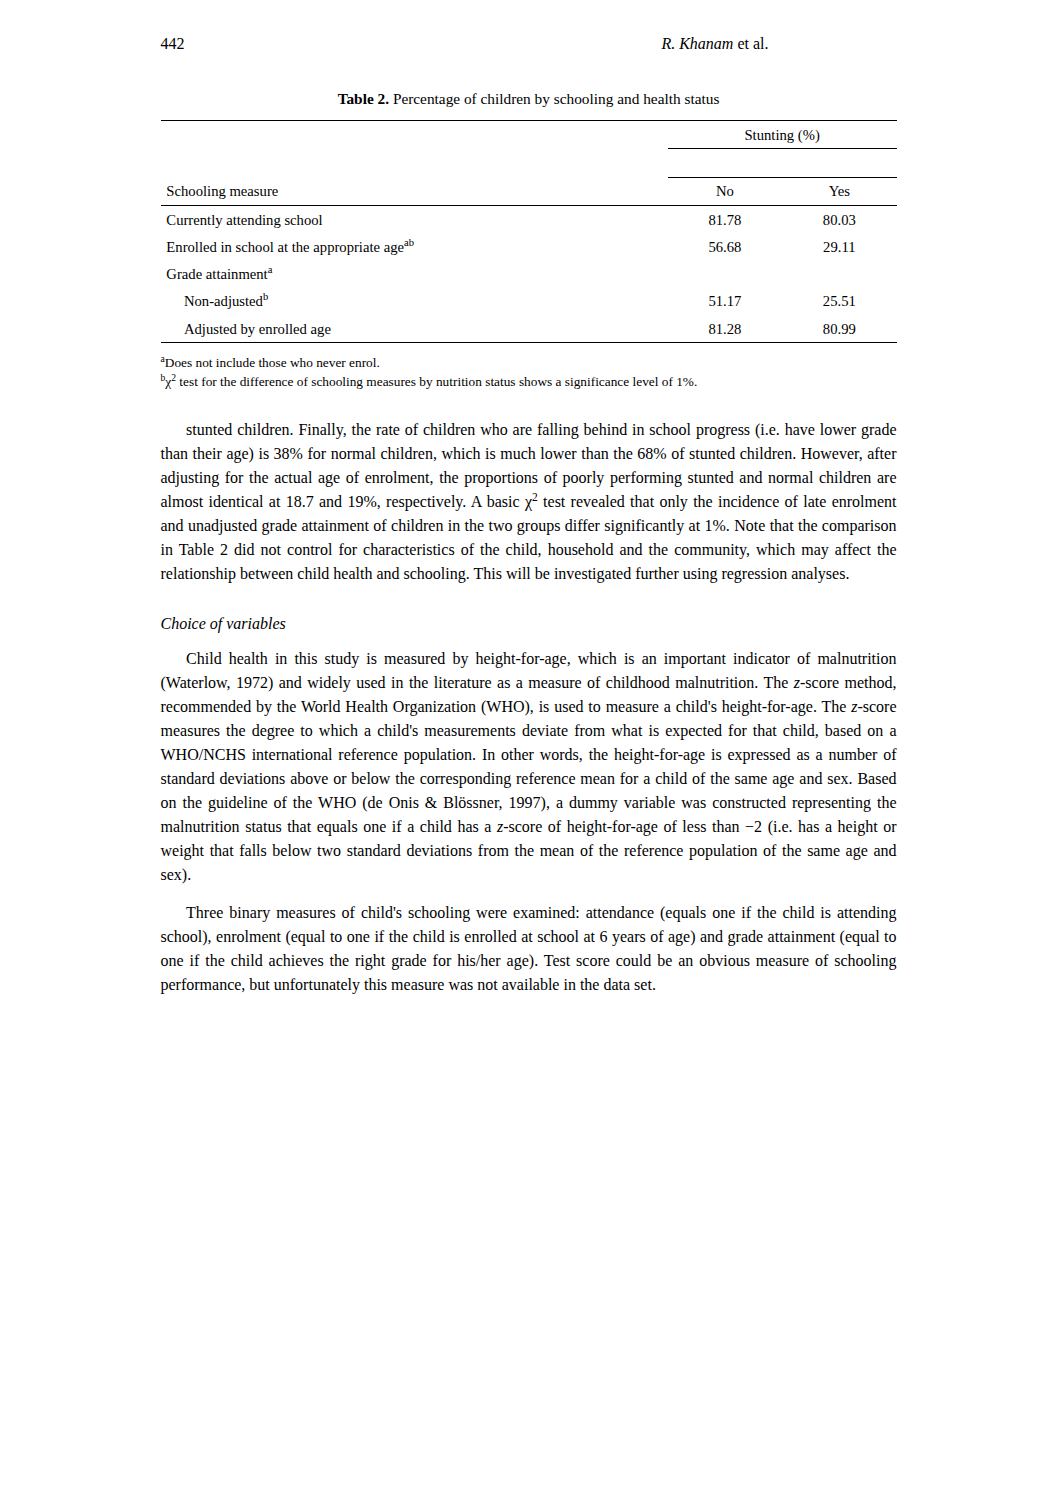442 R. Khanam et al.
Table 2. Percentage of children by schooling and health status
| | Stunting (%) |
| --- | --- |
| Schooling measure | No | Yes |
| Currently attending school | 81.78 | 80.03 |
| Enrolled in school at the appropriate age ab | 56.68 | 29.11 |
| Grade attainment a | | |
| Non-adjusted b | 51.17 | 25.51 |
| Adjusted by enrolled age | 81.28 | 80.99 |
aDoes not include those who never enrol.
bχ2 test for the difference of schooling measures by nutrition status shows a significance level of 1%.
stunted children. Finally, the rate of children who are falling behind in school progress (i.e. have lower grade than their age) is 38% for normal children, which is much lower than the 68% of stunted children. However, after adjusting for the actual age of enrolment, the proportions of poorly performing stunted and normal children are almost identical at 18.7 and 19%, respectively. A basic χ2 test revealed that only the incidence of late enrolment and unadjusted grade attainment of children in the two groups differ significantly at 1%. Note that the comparison in Table 2 did not control for characteristics of the child, household and the community, which may affect the relationship between child health and schooling. This will be investigated further using regression analyses.
Choice of variables
Child health in this study is measured by height-for-age, which is an important indicator of malnutrition (Waterlow, 1972) and widely used in the literature as a measure of childhood malnutrition. The z-score method, recommended by the World Health Organization (WHO), is used to measure a child's height-for-age. The z-score measures the degree to which a child's measurements deviate from what is expected for that child, based on a WHO/NCHS international reference population. In other words, the height-for-age is expressed as a number of standard deviations above or below the corresponding reference mean for a child of the same age and sex. Based on the guideline of the WHO (de Onis & Blössner, 1997), a dummy variable was constructed representing the malnutrition status that equals one if a child has a z-score of height-for-age of less than −2 (i.e. has a height or weight that falls below two standard deviations from the mean of the reference population of the same age and sex).
Three binary measures of child's schooling were examined: attendance (equals one if the child is attending school), enrolment (equal to one if the child is enrolled at school at 6 years of age) and grade attainment (equal to one if the child achieves the right grade for his/her age). Test score could be an obvious measure of schooling performance, but unfortunately this measure was not available in the data set.